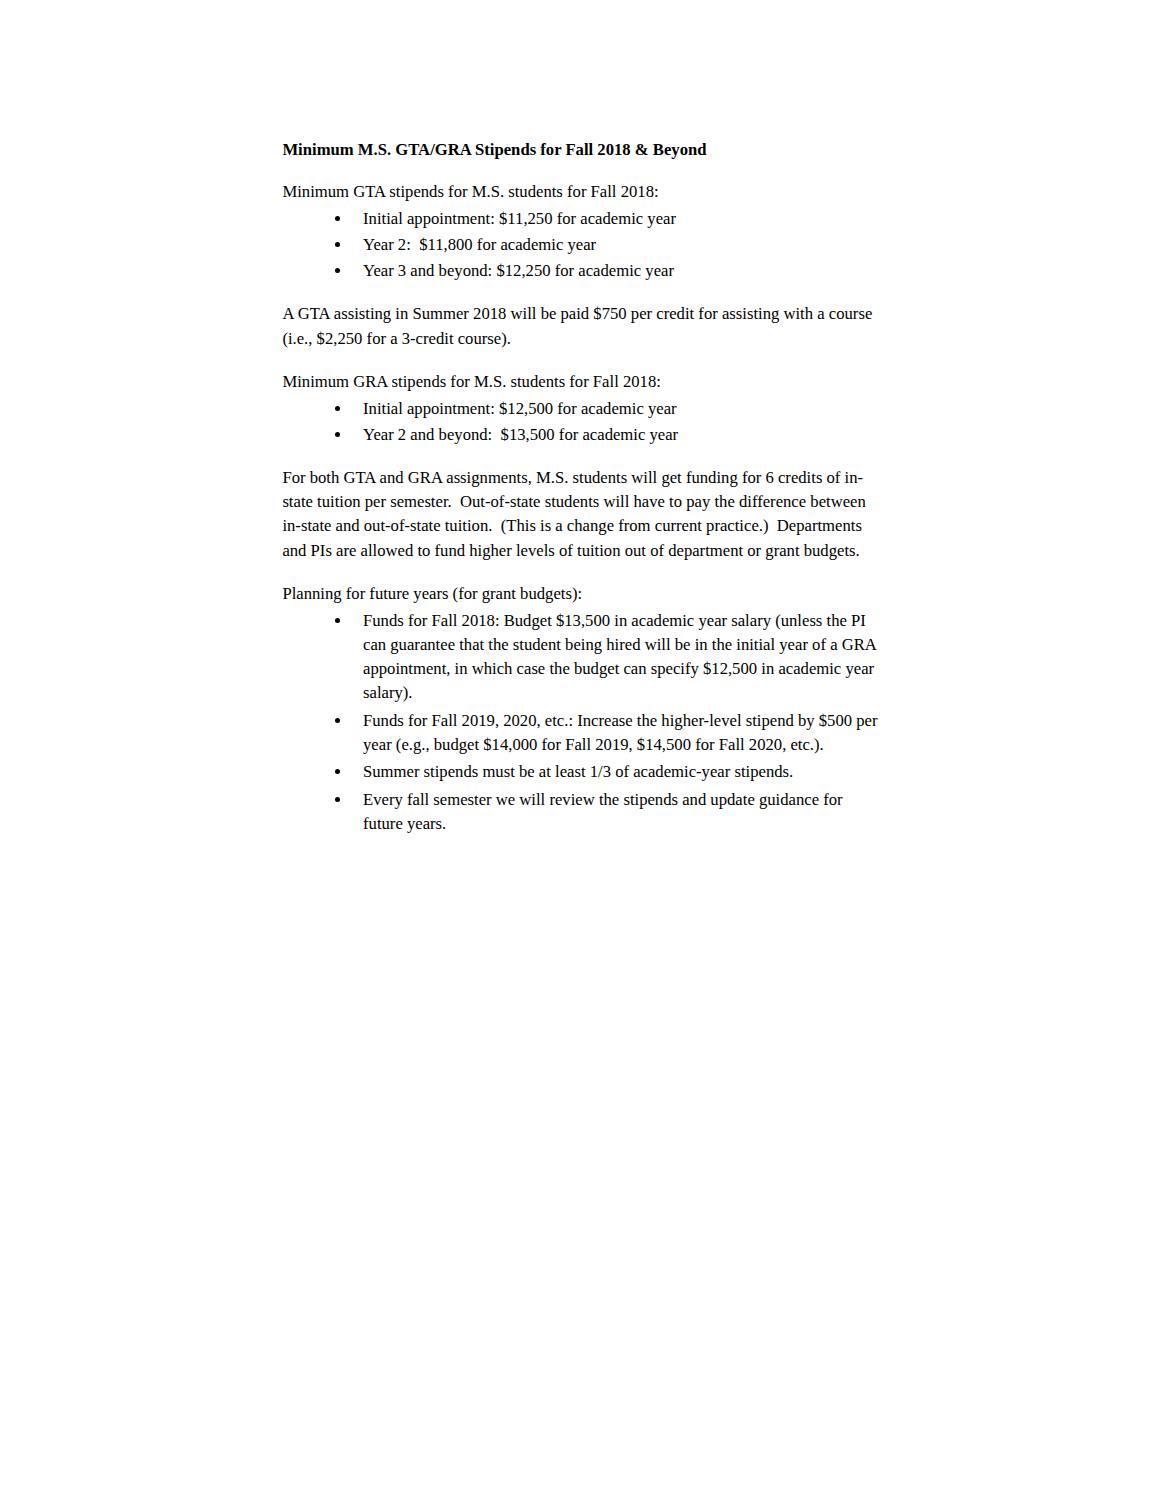Minimum M.S. GTA/GRA Stipends for Fall 2018 & Beyond
Minimum GTA stipends for M.S. students for Fall 2018:
Initial appointment: $11,250 for academic year
Year 2: $11,800 for academic year
Year 3 and beyond: $12,250 for academic year
A GTA assisting in Summer 2018 will be paid $750 per credit for assisting with a course (i.e., $2,250 for a 3-credit course).
Minimum GRA stipends for M.S. students for Fall 2018:
Initial appointment: $12,500 for academic year
Year 2 and beyond: $13,500 for academic year
For both GTA and GRA assignments, M.S. students will get funding for 6 credits of in-state tuition per semester. Out-of-state students will have to pay the difference between in-state and out-of-state tuition. (This is a change from current practice.) Departments and PIs are allowed to fund higher levels of tuition out of department or grant budgets.
Planning for future years (for grant budgets):
Funds for Fall 2018: Budget $13,500 in academic year salary (unless the PI can guarantee that the student being hired will be in the initial year of a GRA appointment, in which case the budget can specify $12,500 in academic year salary).
Funds for Fall 2019, 2020, etc.: Increase the higher-level stipend by $500 per year (e.g., budget $14,000 for Fall 2019, $14,500 for Fall 2020, etc.).
Summer stipends must be at least 1/3 of academic-year stipends.
Every fall semester we will review the stipends and update guidance for future years.